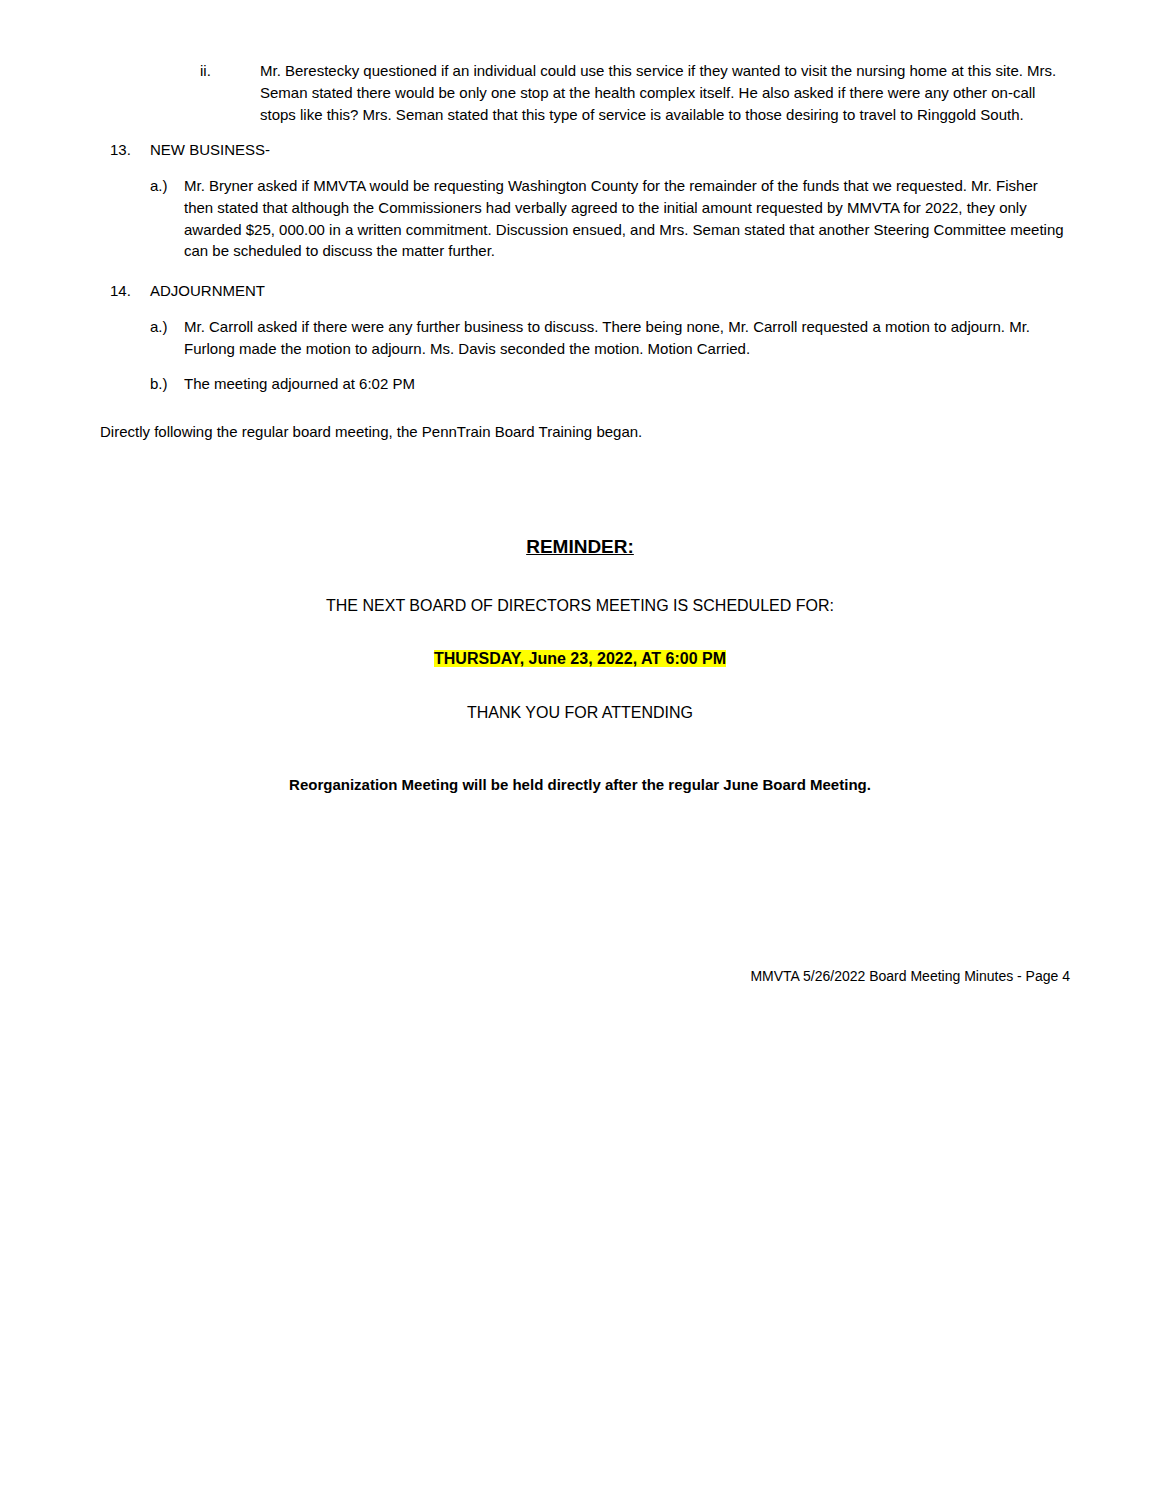ii.
Mr. Berestecky questioned if an individual could use this service if they wanted to visit the nursing home at this site. Mrs. Seman stated there would be only one stop at the health complex itself. He also asked if there were any other on-call stops like this? Mrs. Seman stated that this type of service is available to those desiring to travel to Ringgold South.
13.
NEW BUSINESS-
a.)
Mr. Bryner asked if MMVTA would be requesting Washington County for the remainder of the funds that we requested. Mr. Fisher then stated that although the Commissioners had verbally agreed to the initial amount requested by MMVTA for 2022, they only awarded $25, 000.00 in a written commitment. Discussion ensued, and Mrs. Seman stated that another Steering Committee meeting can be scheduled to discuss the matter further.
14.
ADJOURNMENT
a.)
Mr. Carroll asked if there were any further business to discuss. There being none, Mr. Carroll requested a motion to adjourn. Mr. Furlong made the motion to adjourn. Ms. Davis seconded the motion. Motion Carried.
b.)
The meeting adjourned at 6:02 PM
Directly following the regular board meeting, the PennTrain Board Training began.
REMINDER:
THE NEXT BOARD OF DIRECTORS MEETING IS SCHEDULED FOR:
THURSDAY, June 23, 2022, AT 6:00 PM
THANK YOU FOR ATTENDING
Reorganization Meeting will be held directly after the regular June Board Meeting.
MMVTA 5/26/2022 Board Meeting Minutes - Page 4